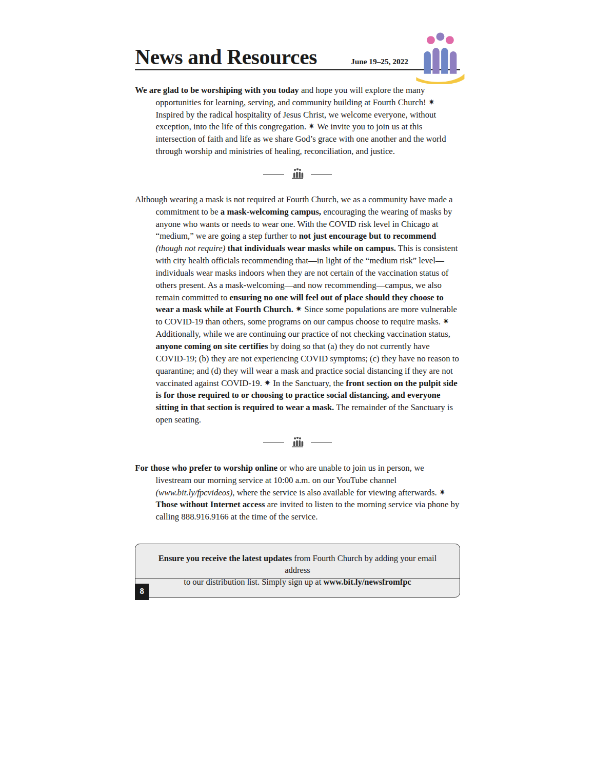News and Resources
June 19–25, 2022
We are glad to be worshiping with you today and hope you will explore the many opportunities for learning, serving, and community building at Fourth Church! ✷ Inspired by the radical hospitality of Jesus Christ, we welcome everyone, without exception, into the life of this congregation. ✷ We invite you to join us at this intersection of faith and life as we share God’s grace with one another and the world through worship and ministries of healing, reconciliation, and justice.
Although wearing a mask is not required at Fourth Church, we as a community have made a commitment to be a mask-welcoming campus, encouraging the wearing of masks by anyone who wants or needs to wear one. With the COVID risk level in Chicago at “medium,” we are going a step further to not just encourage but to recommend (though not require) that individuals wear masks while on campus. This is consistent with city health officials recommending that—in light of the “medium risk” level—individuals wear masks indoors when they are not certain of the vaccination status of others present. As a mask-welcoming—and now recommending—campus, we also remain committed to ensuring no one will feel out of place should they choose to wear a mask while at Fourth Church. ✷ Since some populations are more vulnerable to COVID-19 than others, some programs on our campus choose to require masks. ✷ Additionally, while we are continuing our practice of not checking vaccination status, anyone coming on site certifies by doing so that (a) they do not currently have COVID-19; (b) they are not experiencing COVID symptoms; (c) they have no reason to quarantine; and (d) they will wear a mask and practice social distancing if they are not vaccinated against COVID-19. ✷ In the Sanctuary, the front section on the pulpit side is for those required to or choosing to practice social distancing, and everyone sitting in that section is required to wear a mask. The remainder of the Sanctuary is open seating.
For those who prefer to worship online or who are unable to join us in person, we livestream our morning service at 10:00 a.m. on our YouTube channel (www.bit.ly/fpcvideos), where the service is also available for viewing afterwards. ✷ Those without Internet access are invited to listen to the morning service via phone by calling 888.916.9166 at the time of the service.
Ensure you receive the latest updates from Fourth Church by adding your email address
to our distribution list. Simply sign up at www.bit.ly/newsfromfpc
8